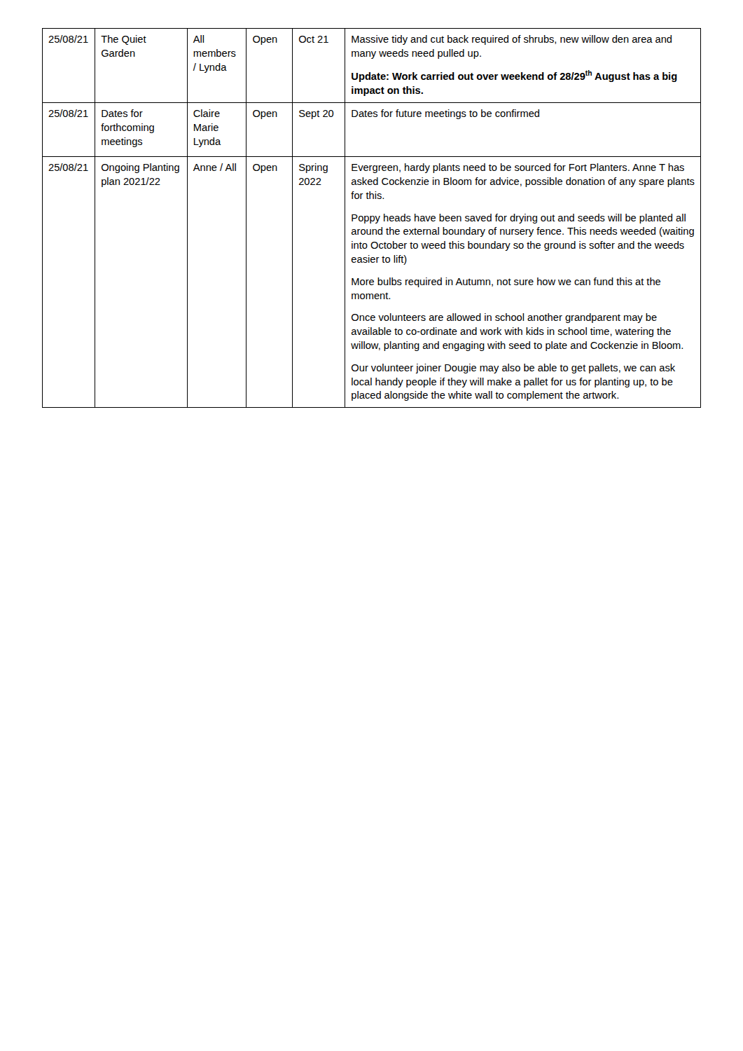| 25/08/21 | The Quiet Garden | All members / Lynda | Open | Oct 21 | Massive tidy and cut back required of shrubs, new willow den area and many weeds need pulled up. Update: Work carried out over weekend of 28/29 th August has a big impact on this. |
| 25/08/21 | Dates for forthcoming meetings | Claire Marie Lynda | Open | Sept 20 | Dates for future meetings to be confirmed |
| 25/08/21 | Ongoing Planting plan 2021/22 | Anne / All | Open | Spring 2022 | Evergreen, hardy plants need to be sourced for Fort Planters. Anne T has asked Cockenzie in Bloom for advice, possible donation of any spare plants for this. Poppy heads have been saved for drying out and seeds will be planted all around the external boundary of nursery fence. This needs weeded (waiting into October to weed this boundary so the ground is softer and the weeds easier to lift) More bulbs required in Autumn, not sure how we can fund this at the moment. Once volunteers are allowed in school another grandparent may be available to co-ordinate and work with kids in school time, watering the willow, planting and engaging with seed to plate and Cockenzie in Bloom. Our volunteer joiner Dougie may also be able to get pallets, we can ask local handy people if they will make a pallet for us for planting up, to be placed alongside the white wall to complement the artwork. |